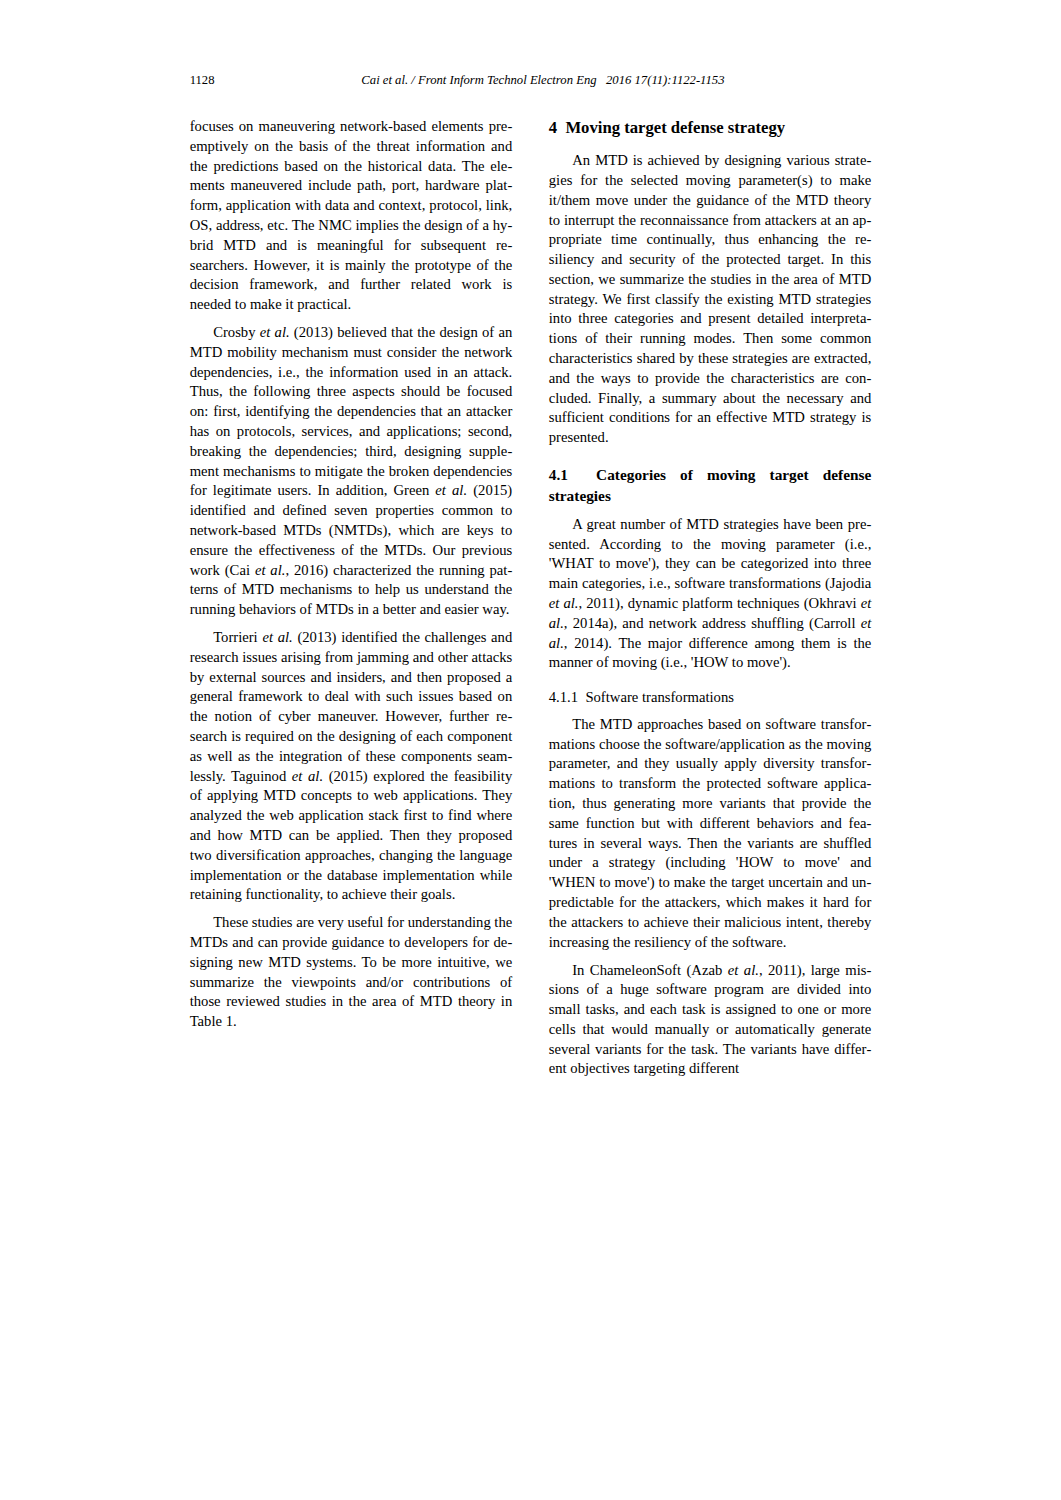1128 Cai et al. / Front Inform Technol Electron Eng 2016 17(11):1122-1153
focuses on maneuvering network-based elements preemptively on the basis of the threat information and the predictions based on the historical data. The elements maneuvered include path, port, hardware platform, application with data and context, protocol, link, OS, address, etc. The NMC implies the design of a hybrid MTD and is meaningful for subsequent researchers. However, it is mainly the prototype of the decision framework, and further related work is needed to make it practical.
Crosby et al. (2013) believed that the design of an MTD mobility mechanism must consider the network dependencies, i.e., the information used in an attack. Thus, the following three aspects should be focused on: first, identifying the dependencies that an attacker has on protocols, services, and applications; second, breaking the dependencies; third, designing supplement mechanisms to mitigate the broken dependencies for legitimate users. In addition, Green et al. (2015) identified and defined seven properties common to network-based MTDs (NMTDs), which are keys to ensure the effectiveness of the MTDs. Our previous work (Cai et al., 2016) characterized the running patterns of MTD mechanisms to help us understand the running behaviors of MTDs in a better and easier way.
Torrieri et al. (2013) identified the challenges and research issues arising from jamming and other attacks by external sources and insiders, and then proposed a general framework to deal with such issues based on the notion of cyber maneuver. However, further research is required on the designing of each component as well as the integration of these components seamlessly. Taguinod et al. (2015) explored the feasibility of applying MTD concepts to web applications. They analyzed the web application stack first to find where and how MTD can be applied. Then they proposed two diversification approaches, changing the language implementation or the database implementation while retaining functionality, to achieve their goals.
These studies are very useful for understanding the MTDs and can provide guidance to developers for designing new MTD systems. To be more intuitive, we summarize the viewpoints and/or contributions of those reviewed studies in the area of MTD theory in Table 1.
4 Moving target defense strategy
An MTD is achieved by designing various strategies for the selected moving parameter(s) to make it/them move under the guidance of the MTD theory to interrupt the reconnaissance from attackers at an appropriate time continually, thus enhancing the resiliency and security of the protected target. In this section, we summarize the studies in the area of MTD strategy. We first classify the existing MTD strategies into three categories and present detailed interpretations of their running modes. Then some common characteristics shared by these strategies are extracted, and the ways to provide the characteristics are concluded. Finally, a summary about the necessary and sufficient conditions for an effective MTD strategy is presented.
4.1 Categories of moving target defense strategies
A great number of MTD strategies have been presented. According to the moving parameter (i.e., 'WHAT to move'), they can be categorized into three main categories, i.e., software transformations (Jajodia et al., 2011), dynamic platform techniques (Okhravi et al., 2014a), and network address shuffling (Carroll et al., 2014). The major difference among them is the manner of moving (i.e., 'HOW to move').
4.1.1 Software transformations
The MTD approaches based on software transformations choose the software/application as the moving parameter, and they usually apply diversity transformations to transform the protected software application, thus generating more variants that provide the same function but with different behaviors and features in several ways. Then the variants are shuffled under a strategy (including 'HOW to move' and 'WHEN to move') to make the target uncertain and unpredictable for the attackers, which makes it hard for the attackers to achieve their malicious intent, thereby increasing the resiliency of the software.
In ChameleonSoft (Azab et al., 2011), large missions of a huge software program are divided into small tasks, and each task is assigned to one or more cells that would manually or automatically generate several variants for the task. The variants have different objectives targeting different